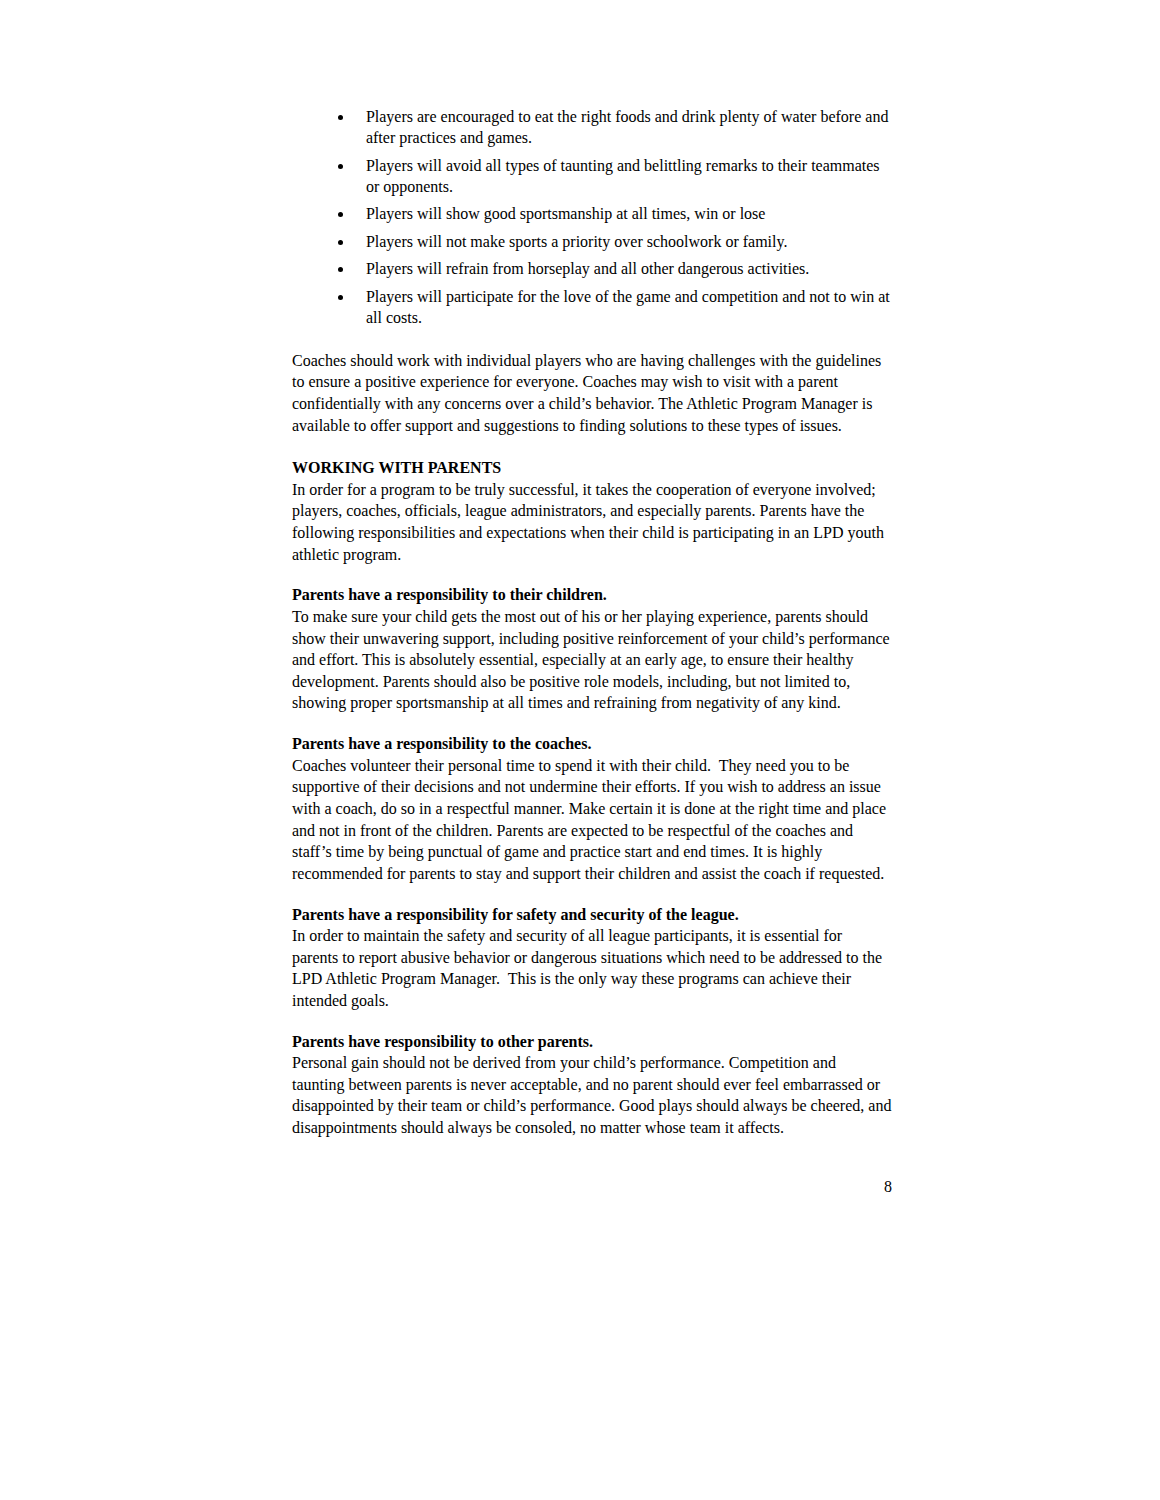Players are encouraged to eat the right foods and drink plenty of water before and after practices and games.
Players will avoid all types of taunting and belittling remarks to their teammates or opponents.
Players will show good sportsmanship at all times, win or lose
Players will not make sports a priority over schoolwork or family.
Players will refrain from horseplay and all other dangerous activities.
Players will participate for the love of the game and competition and not to win at all costs.
Coaches should work with individual players who are having challenges with the guidelines to ensure a positive experience for everyone. Coaches may wish to visit with a parent confidentially with any concerns over a child’s behavior. The Athletic Program Manager is available to offer support and suggestions to finding solutions to these types of issues.
Working with Parents
In order for a program to be truly successful, it takes the cooperation of everyone involved; players, coaches, officials, league administrators, and especially parents. Parents have the following responsibilities and expectations when their child is participating in an LPD youth athletic program.
Parents have a responsibility to their children.
To make sure your child gets the most out of his or her playing experience, parents should show their unwavering support, including positive reinforcement of your child’s performance and effort. This is absolutely essential, especially at an early age, to ensure their healthy development. Parents should also be positive role models, including, but not limited to, showing proper sportsmanship at all times and refraining from negativity of any kind.
Parents have a responsibility to the coaches.
Coaches volunteer their personal time to spend it with their child. They need you to be supportive of their decisions and not undermine their efforts. If you wish to address an issue with a coach, do so in a respectful manner. Make certain it is done at the right time and place and not in front of the children. Parents are expected to be respectful of the coaches and staff’s time by being punctual of game and practice start and end times. It is highly recommended for parents to stay and support their children and assist the coach if requested.
Parents have a responsibility for safety and security of the league.
In order to maintain the safety and security of all league participants, it is essential for parents to report abusive behavior or dangerous situations which need to be addressed to the LPD Athletic Program Manager. This is the only way these programs can achieve their intended goals.
Parents have responsibility to other parents.
Personal gain should not be derived from your child’s performance. Competition and taunting between parents is never acceptable, and no parent should ever feel embarrassed or disappointed by their team or child’s performance. Good plays should always be cheered, and disappointments should always be consoled, no matter whose team it affects.
8